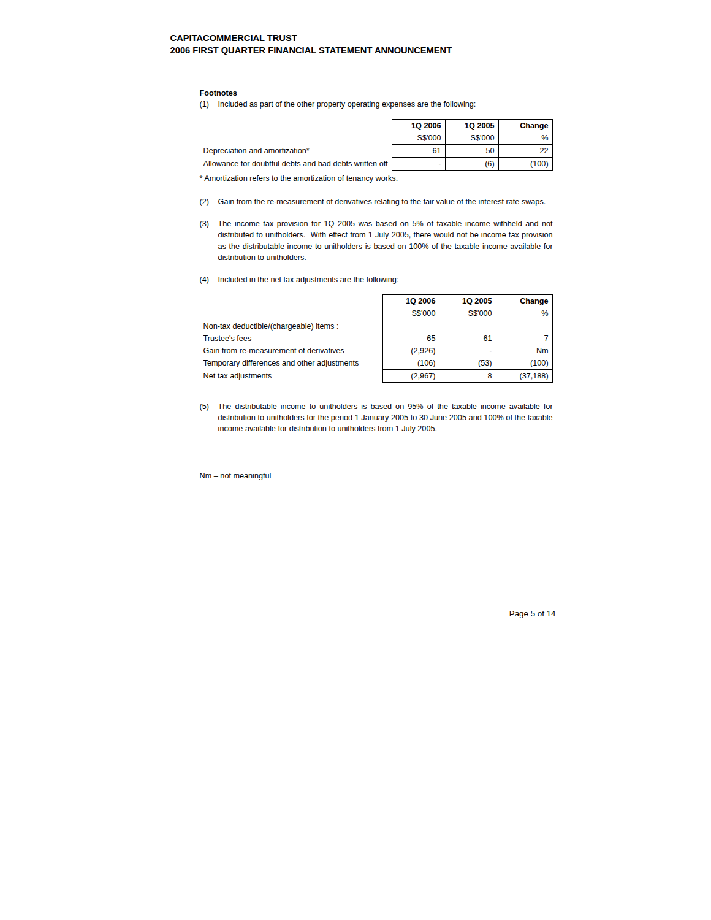CAPITACOMMERCIAL TRUST
2006 FIRST QUARTER FINANCIAL STATEMENT ANNOUNCEMENT
Footnotes
(1)
Included as part of the other property operating expenses are the following:
| | 1Q 2006 | 1Q 2005 | Change |
| | S$'000 | S$'000 | % |
| Depreciation and amortization* | 61 | 50 | 22 |
| Allowance for doubtful debts and bad debts written off | - | (6) | (100) |
* Amortization refers to the amortization of tenancy works.
(2)
Gain from the re-measurement of derivatives relating to the fair value of the interest rate swaps.
(3)
The income tax provision for 1Q 2005 was based on 5% of taxable income withheld and not distributed to unitholders. With effect from 1 July 2005, there would not be income tax provision as the distributable income to unitholders is based on 100% of the taxable income available for distribution to unitholders.
(4)
Included in the net tax adjustments are the following:
| | 1Q 2006 | 1Q 2005 | Change |
| | S$'000 | S$'000 | % |
| Non-tax deductible/(chargeable) items : | | | |
| Trustee's fees | 65 | 61 | 7 |
| Gain from re-measurement of derivatives | (2,926) | - | Nm |
| Temporary differences and other adjustments | (106) | (53) | (100) |
| Net tax adjustments | (2,967) | 8 | (37,188) |
(5)
The distributable income to unitholders is based on 95% of the taxable income available for distribution to unitholders for the period 1 January 2005 to 30 June 2005 and 100% of the taxable income available for distribution to unitholders from 1 July 2005.
Nm – not meaningful
Page 5 of 14